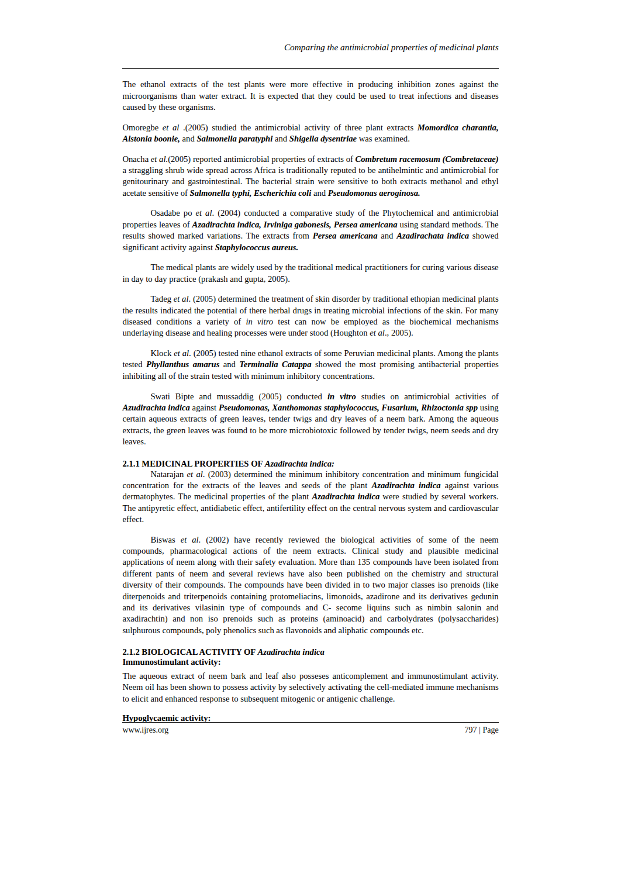Comparing the antimicrobial properties of medicinal plants
The ethanol extracts of the test plants were more effective in producing inhibition zones against the microorganisms than water extract. It is expected that they could be used to treat infections and diseases caused by these organisms.
Omoregbe et al .(2005) studied the antimicrobial activity of three plant extracts Momordica charantia, Alstonia boonie, and Salmonella paratyphi and Shigella dysentriae was examined.
Onacha et al.(2005) reported antimicrobial properties of extracts of Combretum racemosum (Combretaceae) a straggling shrub wide spread across Africa is traditionally reputed to be antihelmintic and antimicrobial for genitourinary and gastrointestinal. The bacterial strain were sensitive to both extracts methanol and ethyl acetate sensitive of Salmonella typhi, Escherichia coli and Pseudomonas aeroginosa.
Osadabe po et al. (2004) conducted a comparative study of the Phytochemical and antimicrobial properties leaves of Azadirachta indica, Irviniga gabonesis, Persea americana using standard methods. The results showed marked variations. The extracts from Persea americana and Azadirachata indica showed significant activity against Staphylococcus aureus.
The medical plants are widely used by the traditional medical practitioners for curing various disease in day to day practice (prakash and gupta, 2005).
Tadeg et al. (2005) determined the treatment of skin disorder by traditional ethopian medicinal plants the results indicated the potential of there herbal drugs in treating microbial infections of the skin. For many diseased conditions a variety of in vitro test can now be employed as the biochemical mechanisms underlaying disease and healing processes were under stood (Houghton et al., 2005).
Klock et al. (2005) tested nine ethanol extracts of some Peruvian medicinal plants. Among the plants tested Phyllanthus amarus and Terminalia Catappa showed the most promising antibacterial properties inhibiting all of the strain tested with minimum inhibitory concentrations.
Swati Bipte and mussaddig (2005) conducted in vitro studies on antimicrobial activities of Azudirachta indica against Pseudomonas, Xanthomonas staphylococcus, Fusarium, Rhizoctonia spp using certain aqueous extracts of green leaves, tender twigs and dry leaves of a neem bark. Among the aqueous extracts, the green leaves was found to be more microbiotoxic followed by tender twigs, neem seeds and dry leaves.
2.1.1 MEDICINAL PROPERTIES OF Azadirachta indica:
Natarajan et al. (2003) determined the minimum inhibitory concentration and minimum fungicidal concentration for the extracts of the leaves and seeds of the plant Azadirachta indica against various dermatophytes. The medicinal properties of the plant Azadirachta indica were studied by several workers. The antipyretic effect, antidiabetic effect, antifertility effect on the central nervous system and cardiovascular effect.
Biswas et al. (2002) have recently reviewed the biological activities of some of the neem compounds, pharmacological actions of the neem extracts. Clinical study and plausible medicinal applications of neem along with their safety evaluation. More than 135 compounds have been isolated from different pants of neem and several reviews have also been published on the chemistry and structural diversity of their compounds. The compounds have been divided in to two major classes iso prenoids (like diterpenoids and triterpenoids containing protomeliacins, limonoids, azadirone and its derivatives gedunin and its derivatives vilasinin type of compounds and C- secome liquins such as nimbin salonin and axadirachtin) and non iso prenoids such as proteins (aminoacid) and carbolydrates (polysaccharides) sulphurous compounds, poly phenolics such as flavonoids and aliphatic compounds etc.
2.1.2 BIOLOGICAL ACTIVITY OF Azadirachta indica
Immunostimulant activity:
The aqueous extract of neem bark and leaf also posseses anticomplement and immunostimulant activity. Neem oil has been shown to possess activity by selectively activating the cell-mediated immune mechanisms to elicit and enhanced response to subsequent mitogenic or antigenic challenge.
Hypoglycaemic activity:
www.ijres.org 797 | Page